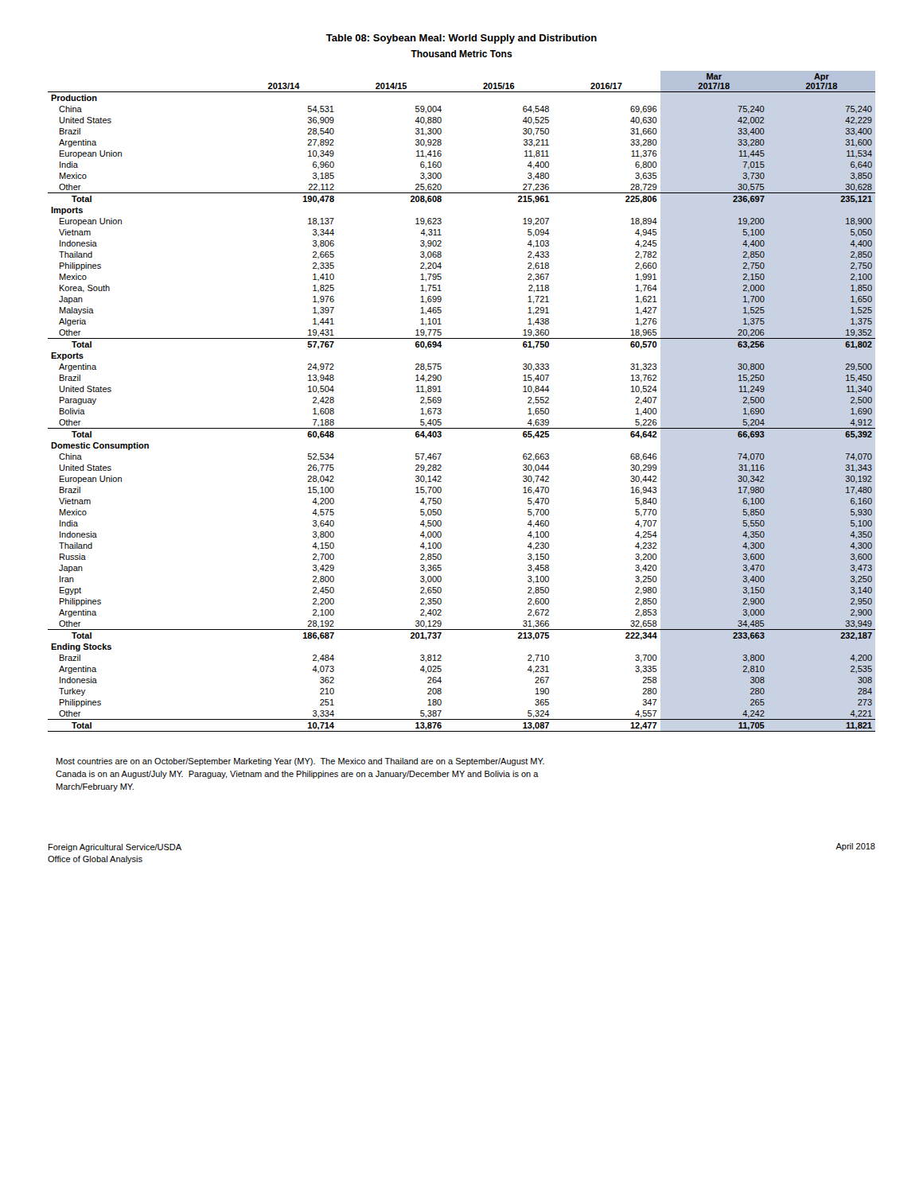Table 08: Soybean Meal: World Supply and Distribution
Thousand Metric Tons
| | | | | | Mar | Apr |
| --- | --- | --- | --- | --- | --- | --- |
| | 2013/14 | 2014/15 | 2015/16 | 2016/17 | 2017/18 | 2017/18 |
| Production | | | | | | |
| China | 54,531 | 59,004 | 64,548 | 69,696 | 75,240 | 75,240 |
| United States | 36,909 | 40,880 | 40,525 | 40,630 | 42,002 | 42,229 |
| Brazil | 28,540 | 31,300 | 30,750 | 31,660 | 33,400 | 33,400 |
| Argentina | 27,892 | 30,928 | 33,211 | 33,280 | 33,280 | 31,600 |
| European Union | 10,349 | 11,416 | 11,811 | 11,376 | 11,445 | 11,534 |
| India | 6,960 | 6,160 | 4,400 | 6,800 | 7,015 | 6,640 |
| Mexico | 3,185 | 3,300 | 3,480 | 3,635 | 3,730 | 3,850 |
| Other | 22,112 | 25,620 | 27,236 | 28,729 | 30,575 | 30,628 |
| Total | 190,478 | 208,608 | 215,961 | 225,806 | 236,697 | 235,121 |
| Imports | | | | | | |
| European Union | 18,137 | 19,623 | 19,207 | 18,894 | 19,200 | 18,900 |
| Vietnam | 3,344 | 4,311 | 5,094 | 4,945 | 5,100 | 5,050 |
| Indonesia | 3,806 | 3,902 | 4,103 | 4,245 | 4,400 | 4,400 |
| Thailand | 2,665 | 3,068 | 2,433 | 2,782 | 2,850 | 2,850 |
| Philippines | 2,335 | 2,204 | 2,618 | 2,660 | 2,750 | 2,750 |
| Mexico | 1,410 | 1,795 | 2,367 | 1,991 | 2,150 | 2,100 |
| Korea, South | 1,825 | 1,751 | 2,118 | 1,764 | 2,000 | 1,850 |
| Japan | 1,976 | 1,699 | 1,721 | 1,621 | 1,700 | 1,650 |
| Malaysia | 1,397 | 1,465 | 1,291 | 1,427 | 1,525 | 1,525 |
| Algeria | 1,441 | 1,101 | 1,438 | 1,276 | 1,375 | 1,375 |
| Other | 19,431 | 19,775 | 19,360 | 18,965 | 20,206 | 19,352 |
| Total | 57,767 | 60,694 | 61,750 | 60,570 | 63,256 | 61,802 |
| Exports | | | | | | |
| Argentina | 24,972 | 28,575 | 30,333 | 31,323 | 30,800 | 29,500 |
| Brazil | 13,948 | 14,290 | 15,407 | 13,762 | 15,250 | 15,450 |
| United States | 10,504 | 11,891 | 10,844 | 10,524 | 11,249 | 11,340 |
| Paraguay | 2,428 | 2,569 | 2,552 | 2,407 | 2,500 | 2,500 |
| Bolivia | 1,608 | 1,673 | 1,650 | 1,400 | 1,690 | 1,690 |
| Other | 7,188 | 5,405 | 4,639 | 5,226 | 5,204 | 4,912 |
| Total | 60,648 | 64,403 | 65,425 | 64,642 | 66,693 | 65,392 |
| Domestic Consumption | | | | | | |
| China | 52,534 | 57,467 | 62,663 | 68,646 | 74,070 | 74,070 |
| United States | 26,775 | 29,282 | 30,044 | 30,299 | 31,116 | 31,343 |
| European Union | 28,042 | 30,142 | 30,742 | 30,442 | 30,342 | 30,192 |
| Brazil | 15,100 | 15,700 | 16,470 | 16,943 | 17,980 | 17,480 |
| Vietnam | 4,200 | 4,750 | 5,470 | 5,840 | 6,100 | 6,160 |
| Mexico | 4,575 | 5,050 | 5,700 | 5,770 | 5,850 | 5,930 |
| India | 3,640 | 4,500 | 4,460 | 4,707 | 5,550 | 5,100 |
| Indonesia | 3,800 | 4,000 | 4,100 | 4,254 | 4,350 | 4,350 |
| Thailand | 4,150 | 4,100 | 4,230 | 4,232 | 4,300 | 4,300 |
| Russia | 2,700 | 2,850 | 3,150 | 3,200 | 3,600 | 3,600 |
| Japan | 3,429 | 3,365 | 3,458 | 3,420 | 3,470 | 3,473 |
| Iran | 2,800 | 3,000 | 3,100 | 3,250 | 3,400 | 3,250 |
| Egypt | 2,450 | 2,650 | 2,850 | 2,980 | 3,150 | 3,140 |
| Philippines | 2,200 | 2,350 | 2,600 | 2,850 | 2,900 | 2,950 |
| Argentina | 2,100 | 2,402 | 2,672 | 2,853 | 3,000 | 2,900 |
| Other | 28,192 | 30,129 | 31,366 | 32,658 | 34,485 | 33,949 |
| Total | 186,687 | 201,737 | 213,075 | 222,344 | 233,663 | 232,187 |
| Ending Stocks | | | | | | |
| Brazil | 2,484 | 3,812 | 2,710 | 3,700 | 3,800 | 4,200 |
| Argentina | 4,073 | 4,025 | 4,231 | 3,335 | 2,810 | 2,535 |
| Indonesia | 362 | 264 | 267 | 258 | 308 | 308 |
| Turkey | 210 | 208 | 190 | 280 | 280 | 284 |
| Philippines | 251 | 180 | 365 | 347 | 265 | 273 |
| Other | 3,334 | 5,387 | 5,324 | 4,557 | 4,242 | 4,221 |
| Total | 10,714 | 13,876 | 13,087 | 12,477 | 11,705 | 11,821 |
Most countries are on an October/September Marketing Year (MY). The Mexico and Thailand are on a September/August MY.
Canada is on an August/July MY. Paraguay, Vietnam and the Philippines are on a January/December MY and Bolivia is on a
March/February MY.
Foreign Agricultural Service/USDA
Office of Global Analysis
April 2018